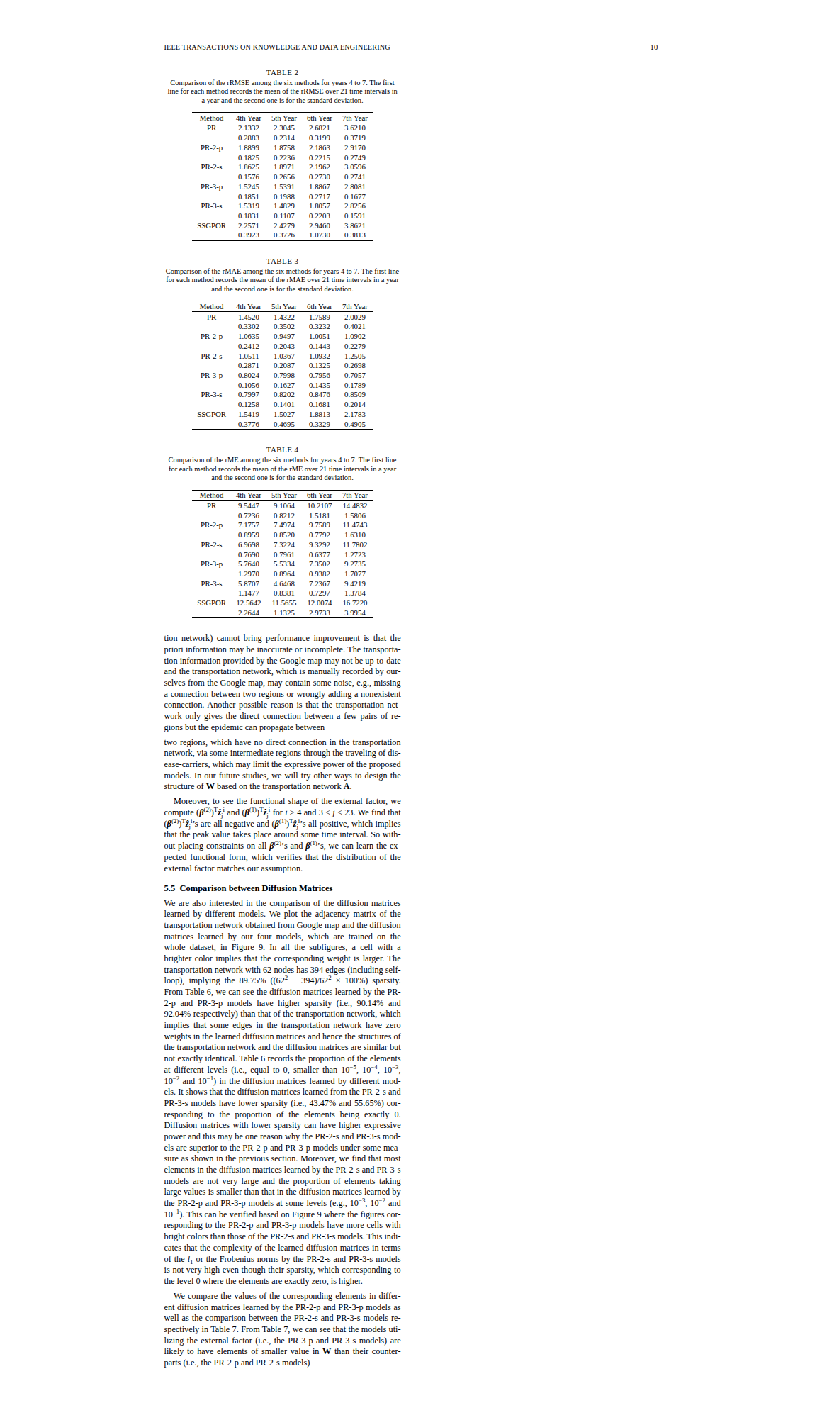IEEE Transactions on Knowledge and Data Engineering
10
TABLE 2
Comparison of the rRMSE among the six methods for years 4 to 7. The first line for each method records the mean of the rRMSE over 21 time intervals in a year and the second one is for the standard deviation.
| Method | 4th Year | 5th Year | 6th Year | 7th Year |
| --- | --- | --- | --- | --- |
| PR | 2.1332 | 2.3045 | 2.6821 | 3.6210 |
| | 0.2883 | 0.2314 | 0.3199 | 0.3719 |
| PR-2-p | 1.8899 | 1.8758 | 2.1863 | 2.9170 |
| | 0.1825 | 0.2236 | 0.2215 | 0.2749 |
| PR-2-s | 1.8625 | 1.8971 | 2.1962 | 3.0596 |
| | 0.1576 | 0.2656 | 0.2730 | 0.2741 |
| PR-3-p | 1.5245 | 1.5391 | 1.8867 | 2.8081 |
| | 0.1851 | 0.1988 | 0.2717 | 0.1677 |
| PR-3-s | 1.5319 | 1.4829 | 1.8057 | 2.8256 |
| | 0.1831 | 0.1107 | 0.2203 | 0.1591 |
| SSGPOR | 2.2571 | 2.4279 | 2.9460 | 3.8621 |
| | 0.3923 | 0.3726 | 1.0730 | 0.3813 |
TABLE 3
Comparison of the rMAE among the six methods for years 4 to 7. The first line for each method records the mean of the rMAE over 21 time intervals in a year and the second one is for the standard deviation.
| Method | 4th Year | 5th Year | 6th Year | 7th Year |
| --- | --- | --- | --- | --- |
| PR | 1.4520 | 1.4322 | 1.7589 | 2.0029 |
| | 0.3302 | 0.3502 | 0.3232 | 0.4021 |
| PR-2-p | 1.0635 | 0.9497 | 1.0051 | 1.0902 |
| | 0.2412 | 0.2043 | 0.1443 | 0.2279 |
| PR-2-s | 1.0511 | 1.0367 | 1.0932 | 1.2505 |
| | 0.2871 | 0.2087 | 0.1325 | 0.2698 |
| PR-3-p | 0.8024 | 0.7998 | 0.7956 | 0.7057 |
| | 0.1056 | 0.1627 | 0.1435 | 0.1789 |
| PR-3-s | 0.7997 | 0.8202 | 0.8476 | 0.8509 |
| | 0.1258 | 0.1401 | 0.1681 | 0.2014 |
| SSGPOR | 1.5419 | 1.5027 | 1.8813 | 2.1783 |
| | 0.3776 | 0.4695 | 0.3329 | 0.4905 |
TABLE 4
Comparison of the rME among the six methods for years 4 to 7. The first line for each method records the mean of the rME over 21 time intervals in a year and the second one is for the standard deviation.
| Method | 4th Year | 5th Year | 6th Year | 7th Year |
| --- | --- | --- | --- | --- |
| PR | 9.5447 | 9.1064 | 10.2107 | 14.4832 |
| | 0.7236 | 0.8212 | 1.5181 | 1.5806 |
| PR-2-p | 7.1757 | 7.4974 | 9.7589 | 11.4743 |
| | 0.8959 | 0.8520 | 0.7792 | 1.6310 |
| PR-2-s | 6.9698 | 7.3224 | 9.3292 | 11.7802 |
| | 0.7690 | 0.7961 | 0.6377 | 1.2723 |
| PR-3-p | 5.7640 | 5.5334 | 7.3502 | 9.2735 |
| | 1.2970 | 0.8964 | 0.9382 | 1.7077 |
| PR-3-s | 5.8707 | 4.6468 | 7.2367 | 9.4219 |
| | 1.1477 | 0.8381 | 0.7297 | 1.3784 |
| SSGPOR | 12.5642 | 11.5655 | 12.0074 | 16.7220 |
| | 2.2644 | 1.1325 | 2.9733 | 3.9954 |
tion network) cannot bring performance improvement is that the priori information may be inaccurate or incomplete. The transportation information provided by the Google map may not be up-to-date and the transportation network, which is manually recorded by ourselves from the Google map, may contain some noise, e.g., missing a connection between two regions or wrongly adding a nonexistent connection. Another possible reason is that the transportation network only gives the direct connection between a few pairs of regions but the epidemic can propagate between
two regions, which have no direct connection in the transportation network, via some intermediate regions through the traveling of disease-carriers, which may limit the expressive power of the proposed models. In our future studies, we will try other ways to design the structure of W based on the transportation network A.
Moreover, to see the functional shape of the external factor, we compute (β(2))Tẑji and (β(1))Tẑji for i ≥ 4 and 3 ≤ j ≤ 23. We find that (β(2))Tẑji’s are all negative and (β(1))Tẑji’s all positive, which implies that the peak value takes place around some time interval. So without placing constraints on all β(2)’s and β(1)’s, we can learn the expected functional form, which verifies that the distribution of the external factor matches our assumption.
5.5 Comparison between Diffusion Matrices
We are also interested in the comparison of the diffusion matrices learned by different models. We plot the adjacency matrix of the transportation network obtained from Google map and the diffusion matrices learned by our four models, which are trained on the whole dataset, in Figure 9. In all the subfigures, a cell with a brighter color implies that the corresponding weight is larger. The transportation network with 62 nodes has 394 edges (including self-loop), implying the 89.75% ((622 − 394)/622 × 100%) sparsity. From Table 6, we can see the diffusion matrices learned by the PR-2-p and PR-3-p models have higher sparsity (i.e., 90.14% and 92.04% respectively) than that of the transportation network, which implies that some edges in the transportation network have zero weights in the learned diffusion matrices and hence the structures of the transportation network and the diffusion matrices are similar but not exactly identical. Table 6 records the proportion of the elements at different levels (i.e., equal to 0, smaller than 10−5, 10−4, 10−3, 10−2 and 10−1) in the diffusion matrices learned by different models. It shows that the diffusion matrices learned from the PR-2-s and PR-3-s models have lower sparsity (i.e., 43.47% and 55.65%) corresponding to the proportion of the elements being exactly 0. Diffusion matrices with lower sparsity can have higher expressive power and this may be one reason why the PR-2-s and PR-3-s models are superior to the PR-2-p and PR-3-p models under some measure as shown in the previous section. Moreover, we find that most elements in the diffusion matrices learned by the PR-2-s and PR-3-s models are not very large and the proportion of elements taking large values is smaller than that in the diffusion matrices learned by the PR-2-p and PR-3-p models at some levels (e.g., 10−3, 10−2 and 10−1). This can be verified based on Figure 9 where the figures corresponding to the PR-2-p and PR-3-p models have more cells with bright colors than those of the PR-2-s and PR-3-s models. This indicates that the complexity of the learned diffusion matrices in terms of the l1 or the Frobenius norms by the PR-2-s and PR-3-s models is not very high even though their sparsity, which corresponding to the level 0 where the elements are exactly zero, is higher.
We compare the values of the corresponding elements in different diffusion matrices learned by the PR-2-p and PR-3-p models as well as the comparison between the PR-2-s and PR-3-s models respectively in Table 7. From Table 7, we can see that the models utilizing the external factor (i.e., the PR-3-p and PR-3-s models) are likely to have elements of smaller value in W than their counterparts (i.e., the PR-2-p and PR-2-s models)